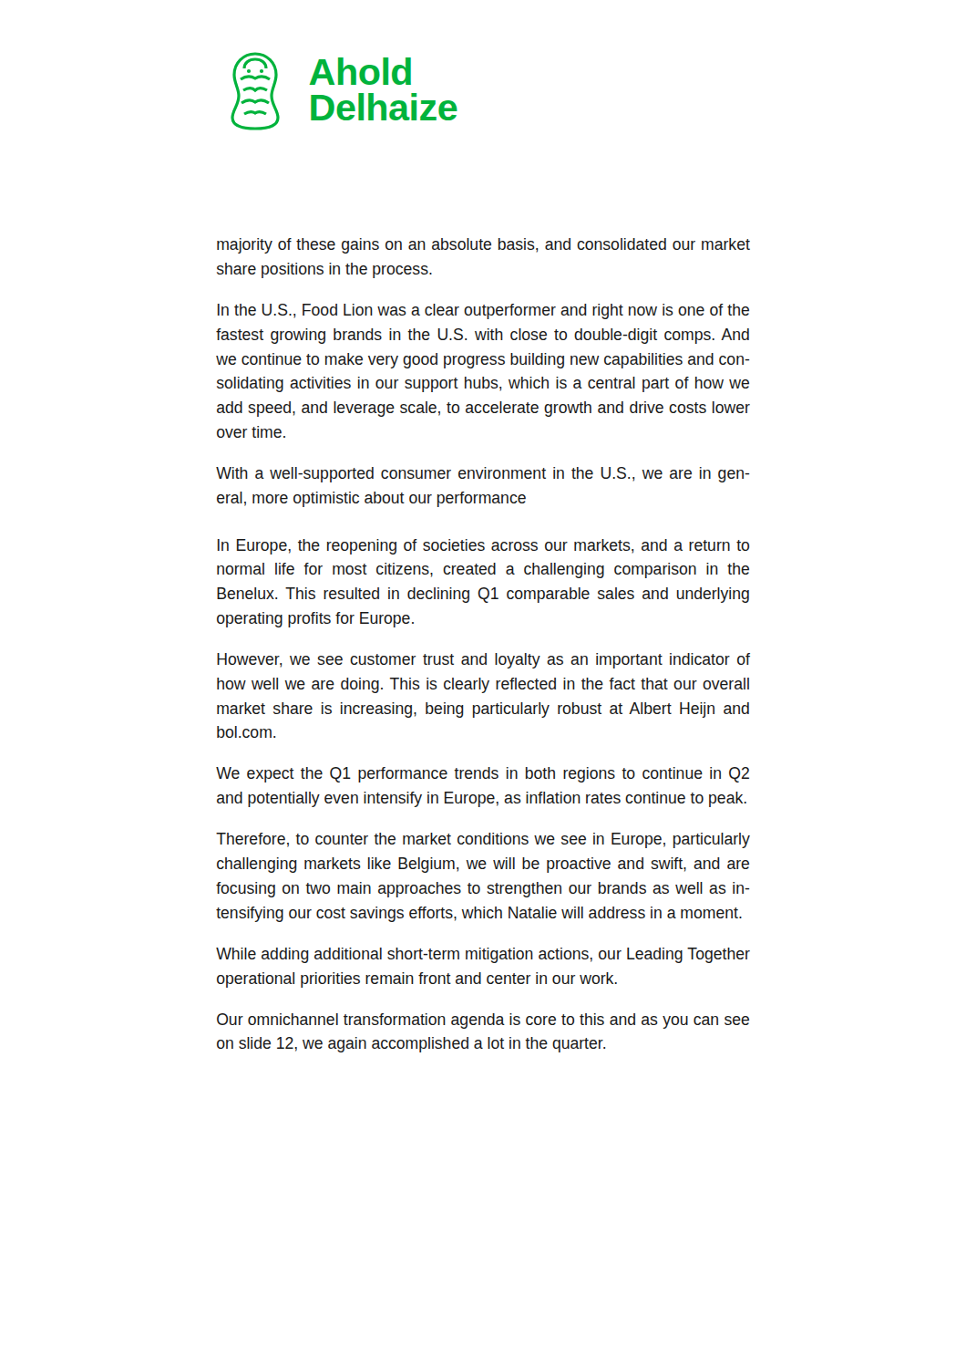Ahold
Delhaize
majority of these gains on an absolute basis, and consolidated our market share positions in the process.
In the U.S., Food Lion was a clear outperformer and right now is one of the fastest growing brands in the U.S. with close to double-digit comps. And we continue to make very good progress building new capabilities and consolidating activities in our support hubs, which is a central part of how we add speed, and leverage scale, to accelerate growth and drive costs lower over time.
With a well-supported consumer environment in the U.S., we are in general, more optimistic about our performance
In Europe, the reopening of societies across our markets, and a return to normal life for most citizens, created a challenging comparison in the Benelux. This resulted in declining Q1 comparable sales and underlying operating profits for Europe.
However, we see customer trust and loyalty as an important indicator of how well we are doing. This is clearly reflected in the fact that our overall market share is increasing, being particularly robust at Albert Heijn and bol.com.
We expect the Q1 performance trends in both regions to continue in Q2 and potentially even intensify in Europe, as inflation rates continue to peak.
Therefore, to counter the market conditions we see in Europe, particularly challenging markets like Belgium, we will be proactive and swift, and are focusing on two main approaches to strengthen our brands as well as intensifying our cost savings efforts, which Natalie will address in a moment.
While adding additional short-term mitigation actions, our Leading Together operational priorities remain front and center in our work.
Our omnichannel transformation agenda is core to this and as you can see on slide 12, we again accomplished a lot in the quarter.